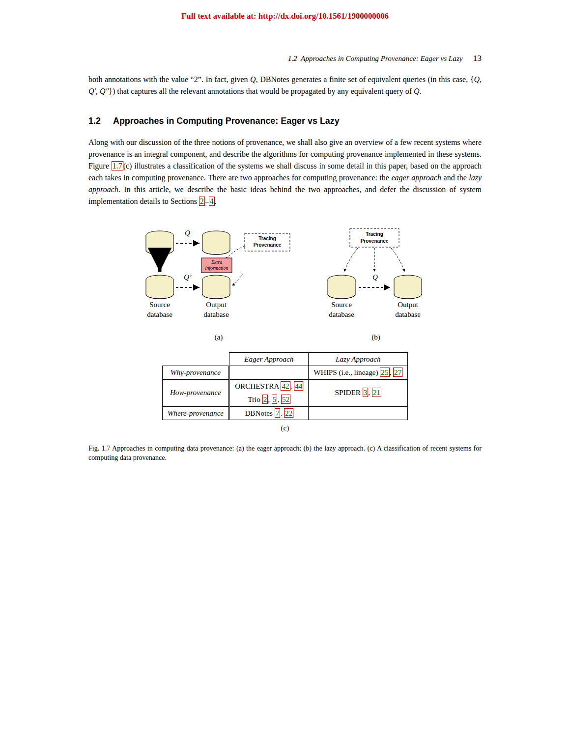Full text available at: http://dx.doi.org/10.1561/1900000006
1.2 Approaches in Computing Provenance: Eager vs Lazy13
both annotations with the value “2”. In fact, given Q, DBNotes generates a finite set of equivalent queries (in this case, {Q, Q′, Q″}) that captures all the relevant annotations that would be propagated by any equivalent query of Q.
1.2 Approaches in Computing Provenance: Eager vs Lazy
Along with our discussion of the three notions of provenance, we shall also give an overview of a few recent systems where provenance is an integral component, and describe the algorithms for computing provenance implemented in these systems. Figure 1.7(c) illustrates a classification of the systems we shall discuss in some detail in this paper, based on the approach each takes in computing provenance. There are two approaches for computing provenance: the eager approach and the lazy approach. In this article, we describe the basic ideas behind the two approaches, and defer the discussion of system implementation details to Sections 2–4.
Q Tracing Provenance Extra information Q’ Source database Output database
(a)
Tracing Provenance Q Source database Output database
(b)
| | Eager Approach | Lazy Approach |
| Why-provenance | | WHIPS (i.e., lineage) 25 , 27 |
| How-provenance | ORCHESTRA 42 , 44 | SPIDER 3 , 21 |
| Trio 2 , 5 , 52 |
| Where-provenance | DBNotes 7 , 22 | |
(c)
Fig. 1.7 Approaches in computing data provenance: (a) the eager approach; (b) the lazy approach. (c) A classification of recent systems for computing data provenance.